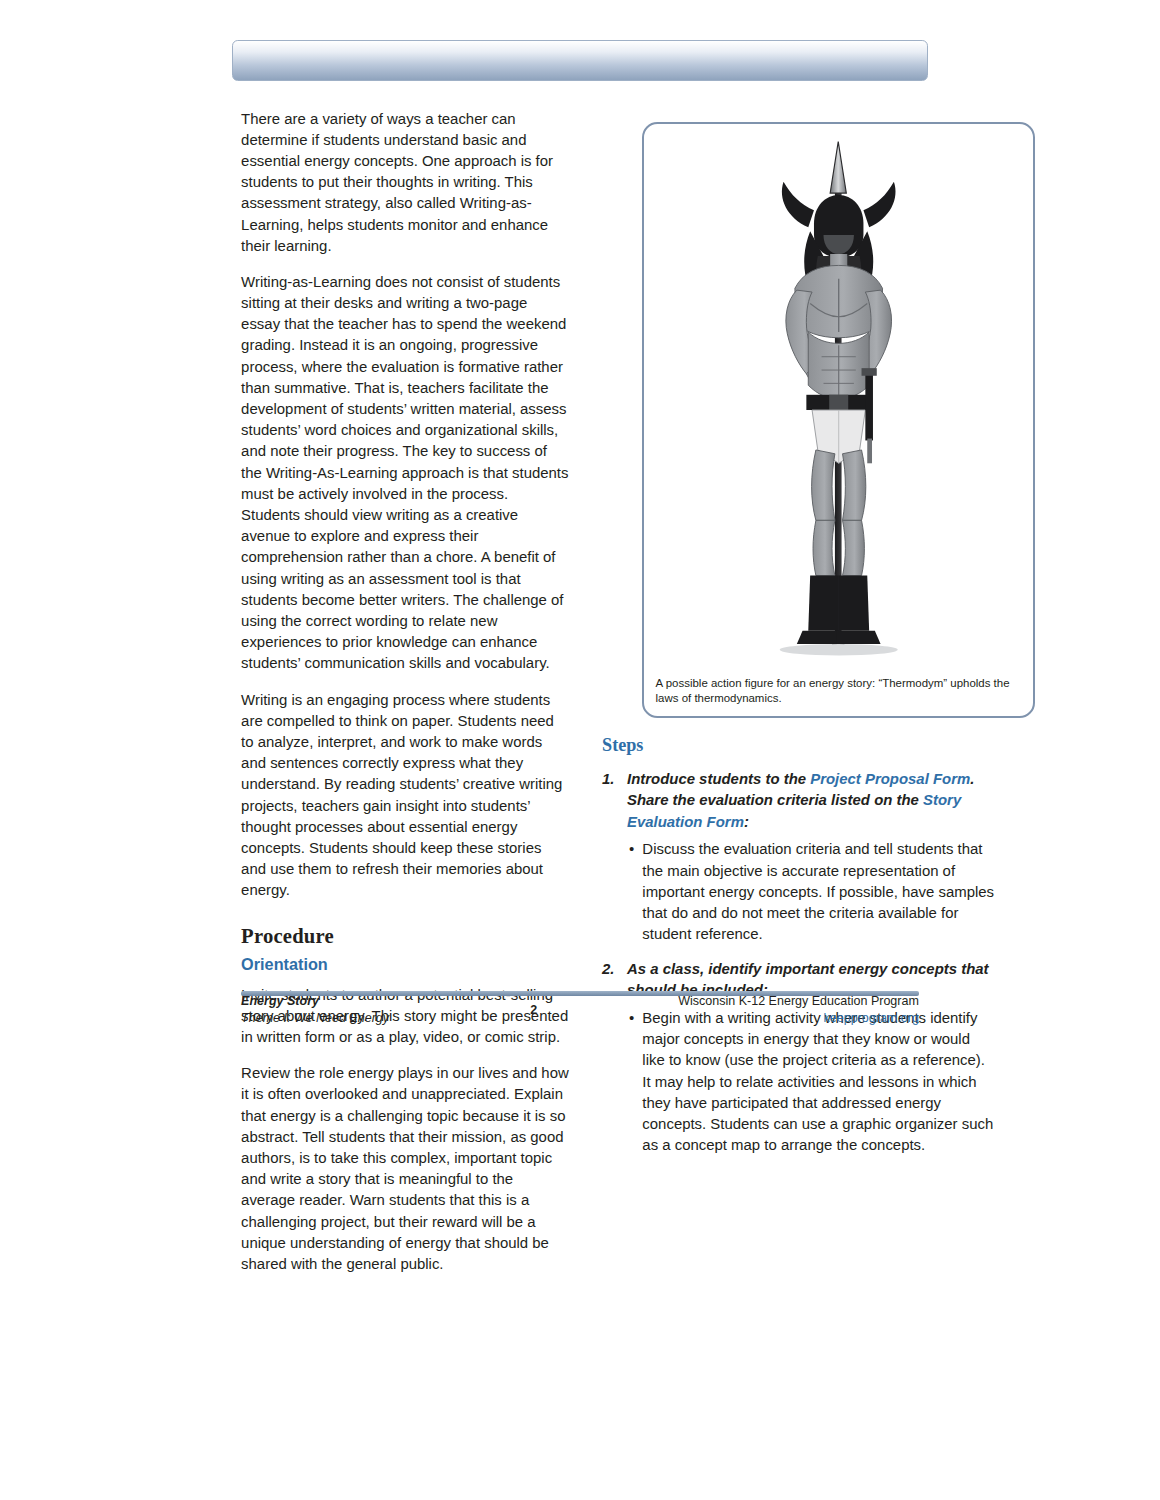There are a variety of ways a teacher can determine if students understand basic and essential energy concepts. One approach is for students to put their thoughts in writing. This assessment strategy, also called Writing-as-Learning, helps students monitor and enhance their learning.
Writing-as-Learning does not consist of students sitting at their desks and writing a two-page essay that the teacher has to spend the weekend grading. Instead it is an ongoing, progressive process, where the evaluation is formative rather than summative. That is, teachers facilitate the development of students’ written material, assess students’ word choices and organizational skills, and note their progress. The key to success of the Writing-As-Learning approach is that students must be actively involved in the process. Students should view writing as a creative avenue to explore and express their comprehension rather than a chore. A benefit of using writing as an assessment tool is that students become better writers. The challenge of using the correct wording to relate new experiences to prior knowledge can enhance students’ communication skills and vocabulary.
Writing is an engaging process where students are compelled to think on paper. Students need to analyze, interpret, and work to make words and sentences correctly express what they understand. By reading students’ creative writing projects, teachers gain insight into students’ thought processes about essential energy concepts. Students should keep these stories and use them to refresh their memories about energy.
Procedure
Orientation
Invite students to author a potential best-selling story about energy. This story might be presented in written form or as a play, video, or comic strip.
Review the role energy plays in our lives and how it is often overlooked and unappreciated. Explain that energy is a challenging topic because it is so abstract. Tell students that their mission, as good authors, is to take this complex, important topic and write a story that is meaningful to the average reader. Warn students that this is a challenging project, but their reward will be a unique understanding of energy that should be shared with the general public.
A possible action figure for an energy story: “Thermodym” upholds the laws of thermodynamics.
Steps
Introduce students to the Project Proposal Form. Share the evaluation criteria listed on the Story Evaluation Form:
Discuss the evaluation criteria and tell students that the main objective is accurate representation of important energy concepts. If possible, have samples that do and do not meet the criteria available for student reference.
As a class, identify important energy concepts that should be included:
Begin with a writing activity where students identify major concepts in energy that they know or would like to know (use the project criteria as a reference). It may help to relate activities and lessons in which they have participated that addressed energy concepts. Students can use a graphic organizer such as a concept map to arrange the concepts.
Energy Story
Theme I: We Need Energy
2
Wisconsin K-12 Energy Education Program
keepprogram.org